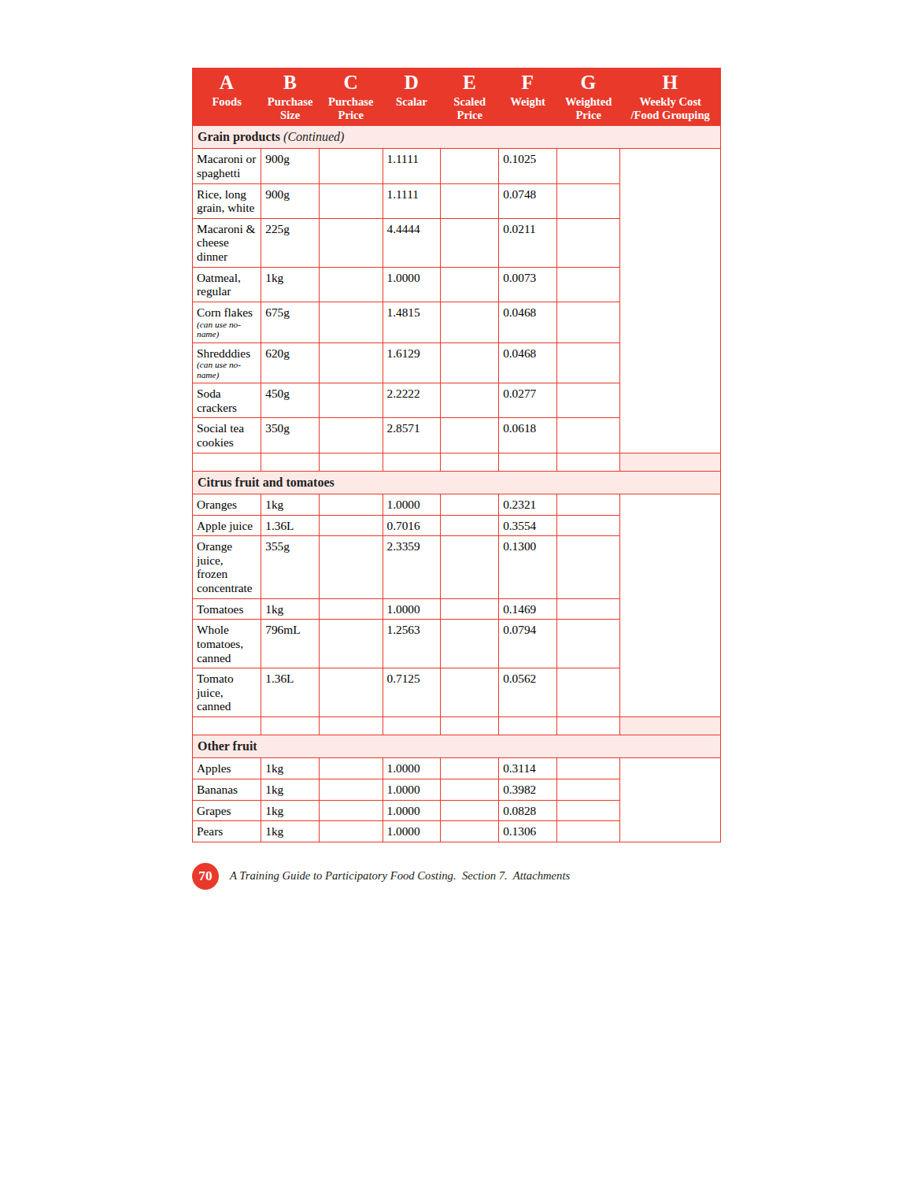| A Foods | B Purchase Size | C Purchase Price | D Scalar | E Scaled Price | F Weight | G Weighted Price | H Weekly Cost /Food Grouping |
| --- | --- | --- | --- | --- | --- | --- | --- |
| Grain products (Continued) |
| Macaroni or spaghetti | 900g | | 1.1111 | | 0.1025 | | |
| Rice, long grain, white | 900g | | 1.1111 | | 0.0748 | |
| Macaroni & cheese dinner | 225g | | 4.4444 | | 0.0211 | |
| Oatmeal, regular | 1kg | | 1.0000 | | 0.0073 | |
| Corn flakes (can use no-name) | 675g | | 1.4815 | | 0.0468 | |
| Shredddies (can use no-name) | 620g | | 1.6129 | | 0.0468 | |
| Soda crackers | 450g | | 2.2222 | | 0.0277 | |
| Social tea cookies | 350g | | 2.8571 | | 0.0618 | |
| Citrus fruit and tomatoes |
| Oranges | 1kg | | 1.0000 | | 0.2321 | | |
| Apple juice | 1.36L | | 0.7016 | | 0.3554 | |
| Orange juice, frozen concentrate | 355g | | 2.3359 | | 0.1300 | |
| Tomatoes | 1kg | | 1.0000 | | 0.1469 | |
| Whole tomatoes, canned | 796mL | | 1.2563 | | 0.0794 | |
| Tomato juice, canned | 1.36L | | 0.7125 | | 0.0562 | |
| Other fruit |
| Apples | 1kg | | 1.0000 | | 0.3114 | | |
| Bananas | 1kg | | 1.0000 | | 0.3982 | |
| Grapes | 1kg | | 1.0000 | | 0.0828 | |
| Pears | 1kg | | 1.0000 | | 0.1306 | |
70
A Training Guide to Participatory Food Costing. Section 7. Attachments